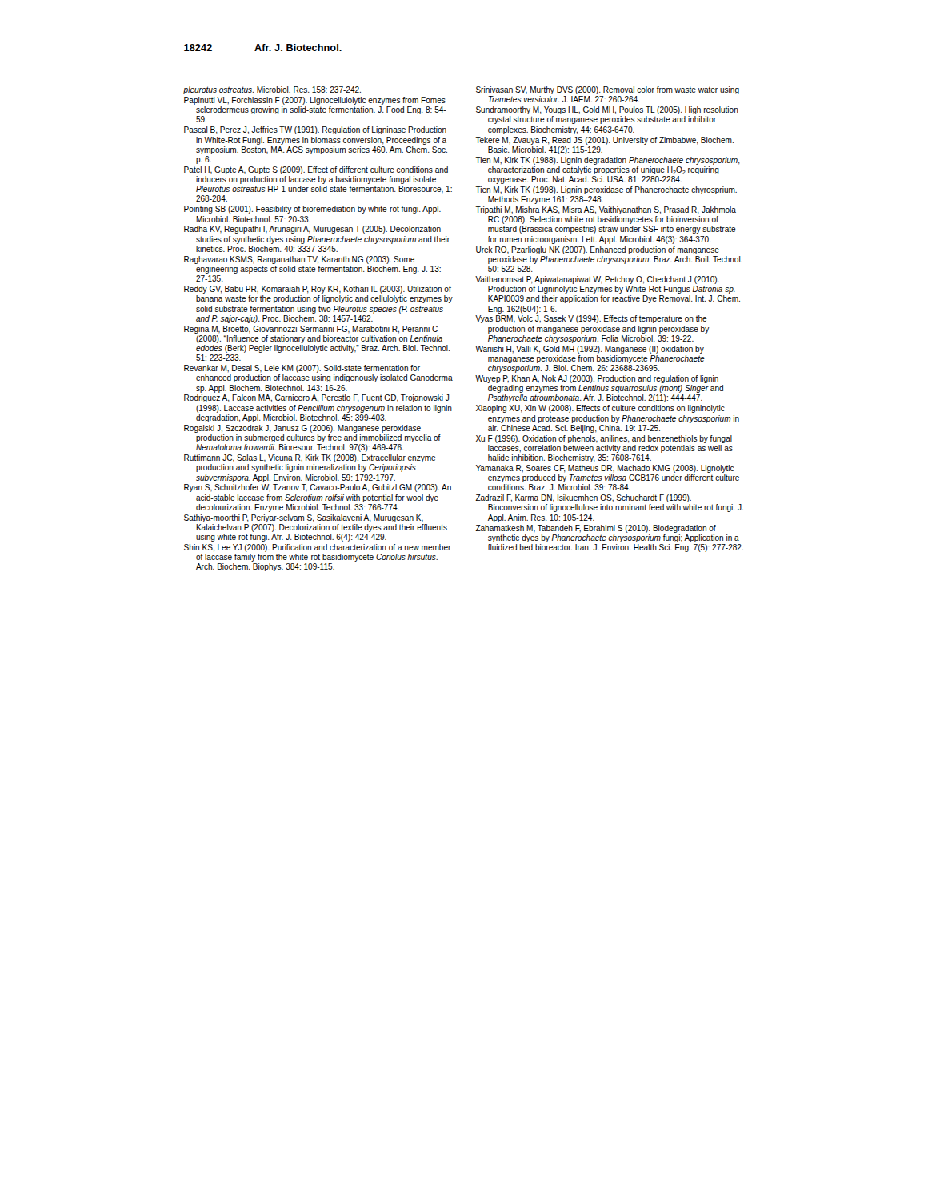18242 Afr. J. Biotechnol.
pleurotus ostreatus. Microbiol. Res. 158: 237-242.
Papinutti VL, Forchiassin F (2007). Lignocellulolytic enzymes from Fomes sclerodermeus growing in solid-state fermentation. J. Food Eng. 8: 54-59.
Pascal B, Perez J, Jeffries TW (1991). Regulation of Ligninase Production in White-Rot Fungi. Enzymes in biomass conversion, Proceedings of a symposium. Boston, MA. ACS symposium series 460. Am. Chem. Soc. p. 6.
Patel H, Gupte A, Gupte S (2009). Effect of different culture conditions and inducers on production of laccase by a basidiomycete fungal isolate Pleurotus ostreatus HP-1 under solid state fermentation. Bioresource, 1: 268-284.
Pointing SB (2001). Feasibility of bioremediation by white-rot fungi. Appl. Microbiol. Biotechnol. 57: 20-33.
Radha KV, Regupathi I, Arunagiri A, Murugesan T (2005). Decolorization studies of synthetic dyes using Phanerochaete chrysosporium and their kinetics. Proc. Biochem. 40: 3337-3345.
Raghavarao KSMS, Ranganathan TV, Karanth NG (2003). Some engineering aspects of solid-state fermentation. Biochem. Eng. J. 13: 27-135.
Reddy GV, Babu PR, Komaraiah P, Roy KR, Kothari IL (2003). Utilization of banana waste for the production of lignolytic and cellulolytic enzymes by solid substrate fermentation using two Pleurotus species (P. ostreatus and P. sajor-caju). Proc. Biochem. 38: 1457-1462.
Regina M, Broetto, Giovannozzi-Sermanni FG, Marabotini R, Peranni C (2008). “Influence of stationary and bioreactor cultivation on Lentinula edodes (Berk) Pegler lignocellulolytic activity,” Braz. Arch. Biol. Technol. 51: 223-233.
Revankar M, Desai S, Lele KM (2007). Solid-state fermentation for enhanced production of laccase using indigenously isolated Ganoderma sp. Appl. Biochem. Biotechnol. 143: 16-26.
Rodriguez A, Falcon MA, Carnicero A, Perestlo F, Fuent GD, Trojanowski J (1998). Laccase activities of Pencillium chrysogenum in relation to lignin degradation, Appl. Microbiol. Biotechnol. 45: 399-403.
Rogalski J, Szczodrak J, Janusz G (2006). Manganese peroxidase production in submerged cultures by free and immobilized mycelia of Nematoloma frowardii. Bioresour. Technol. 97(3): 469-476.
Ruttimann JC, Salas L, Vicuna R, Kirk TK (2008). Extracellular enzyme production and synthetic lignin mineralization by Ceriporiopsis subvermispora. Appl. Environ. Microbiol. 59: 1792-1797.
Ryan S, Schnitzhofer W, Tzanov T, Cavaco-Paulo A, Gubitzl GM (2003). An acid-stable laccase from Sclerotium rolfsii with potential for wool dye decolourization. Enzyme Microbiol. Technol. 33: 766-774.
Sathiya-moorthi P, Periyar-selvam S, Sasikalaveni A, Murugesan K, Kalaichelvan P (2007). Decolorization of textile dyes and their effluents using white rot fungi. Afr. J. Biotechnol. 6(4): 424-429.
Shin KS, Lee YJ (2000). Purification and characterization of a new member of laccase family from the white-rot basidiomycete Coriolus hirsutus. Arch. Biochem. Biophys. 384: 109-115.
Srinivasan SV, Murthy DVS (2000). Removal color from waste water using Trametes versicolor. J. IAEM. 27: 260-264.
Sundramoorthy M, Yougs HL, Gold MH, Poulos TL (2005). High resolution crystal structure of manganese peroxides substrate and inhibitor complexes. Biochemistry, 44: 6463-6470.
Tekere M, Zvauya R, Read JS (2001). University of Zimbabwe, Biochem. Basic. Microbiol. 41(2): 115-129.
Tien M, Kirk TK (1988). Lignin degradation Phanerochaete chrysosporium, characterization and catalytic properties of unique H2O2 requiring oxygenase. Proc. Nat. Acad. Sci. USA. 81: 2280-2284.
Tien M, Kirk TK (1998). Lignin peroxidase of Phanerochaete chyrosprium. Methods Enzyme 161: 238–248.
Tripathi M, Mishra KAS, Misra AS, Vaithiyanathan S, Prasad R, Jakhmola RC (2008). Selection white rot basidiomycetes for bioinversion of mustard (Brassica compestris) straw under SSF into energy substrate for rumen microorganism. Lett. Appl. Microbiol. 46(3): 364-370.
Urek RO, Pzarlioglu NK (2007). Enhanced production of manganese peroxidase by Phanerochaete chrysosporium. Braz. Arch. Boil. Technol. 50: 522-528.
Vaithanomsat P, Apiwatanapiwat W, Petchoy O, Chedchant J (2010). Production of Ligninolytic Enzymes by White-Rot Fungus Datronia sp. KAPI0039 and their application for reactive Dye Removal. Int. J. Chem. Eng. 162(504): 1-6.
Vyas BRM, Volc J, Sasek V (1994). Effects of temperature on the production of manganese peroxidase and lignin peroxidase by Phanerochaete chrysosporium. Folia Microbiol. 39: 19-22.
Wariishi H, Valli K, Gold MH (1992). Manganese (II) oxidation by managanese peroxidase from basidiomycete Phanerochaete chrysosporium. J. Biol. Chem. 26: 23688-23695.
Wuyep P, Khan A, Nok AJ (2003). Production and regulation of lignin degrading enzymes from Lentinus squarrosulus (mont) Singer and Psathyrella atroumbonata. Afr. J. Biotechnol. 2(11): 444-447.
Xiaoping XU, Xin W (2008). Effects of culture conditions on ligninolytic enzymes and protease production by Phanerochaete chrysosporium in air. Chinese Acad. Sci. Beijing, China. 19: 17-25.
Xu F (1996). Oxidation of phenols, anilines, and benzenethiols by fungal laccases, correlation between activity and redox potentials as well as halide inhibition. Biochemistry, 35: 7608-7614.
Yamanaka R, Soares CF, Matheus DR, Machado KMG (2008). Lignolytic enzymes produced by Trametes villosa CCB176 under different culture conditions. Braz. J. Microbiol. 39: 78-84.
Zadrazil F, Karma DN, Isikuemhen OS, Schuchardt F (1999). Bioconversion of lignocellulose into ruminant feed with white rot fungi. J. Appl. Anim. Res. 10: 105-124.
Zahamatkesh M, Tabandeh F, Ebrahimi S (2010). Biodegradation of synthetic dyes by Phanerochaete chrysosporium fungi; Application in a fluidized bed bioreactor. Iran. J. Environ. Health Sci. Eng. 7(5): 277-282.